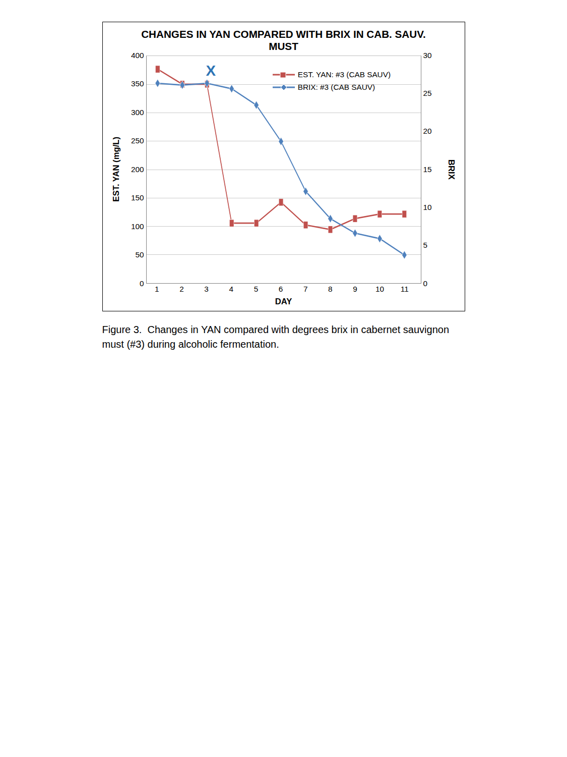CHANGES IN YAN COMPARED WITH BRIX IN CAB. SAUV.
MUST
EST. YAN (mg/L)
400
350
300
250
200
150
100
50
0
X
EST. YAN: #3 (CAB SAUV)
BRIX: #3 (CAB SAUV)
30
25
20
15
10
5
0
BRIX
1
2
3
4
5
6
7
8
9
10
11
DAY
Figure 3. Changes in YAN compared with degrees brix in cabernet sauvignon must (#3) during alcoholic fermentation.